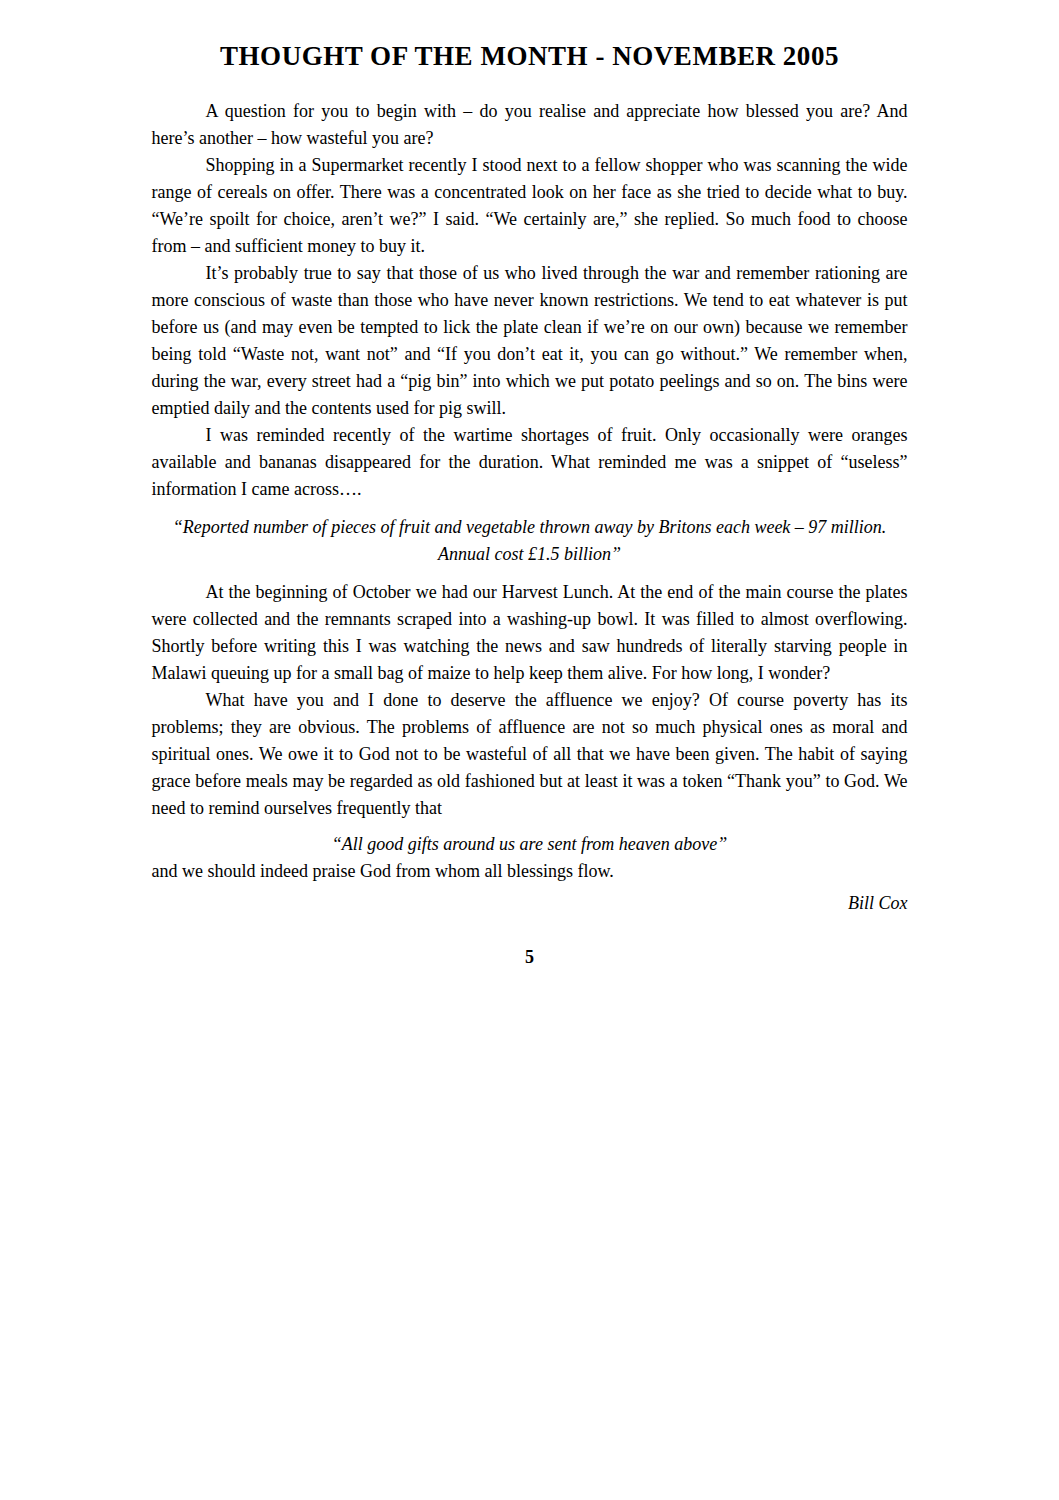THOUGHT OF THE MONTH - NOVEMBER 2005
A question for you to begin with – do you realise and appreciate how blessed you are? And here’s another – how wasteful you are?
Shopping in a Supermarket recently I stood next to a fellow shopper who was scanning the wide range of cereals on offer. There was a concentrated look on her face as she tried to decide what to buy. “We’re spoilt for choice, aren’t we?” I said. “We certainly are,” she replied. So much food to choose from – and sufficient money to buy it.
It’s probably true to say that those of us who lived through the war and remember rationing are more conscious of waste than those who have never known restrictions. We tend to eat whatever is put before us (and may even be tempted to lick the plate clean if we’re on our own) because we remember being told “Waste not, want not” and “If you don’t eat it, you can go without.” We remember when, during the war, every street had a “pig bin” into which we put potato peelings and so on. The bins were emptied daily and the contents used for pig swill.
I was reminded recently of the wartime shortages of fruit. Only occasionally were oranges available and bananas disappeared for the duration. What reminded me was a snippet of “useless” information I came across….
“Reported number of pieces of fruit and vegetable thrown away by Britons each week – 97 million. Annual cost £1.5 billion”
At the beginning of October we had our Harvest Lunch. At the end of the main course the plates were collected and the remnants scraped into a washing-up bowl. It was filled to almost overflowing. Shortly before writing this I was watching the news and saw hundreds of literally starving people in Malawi queuing up for a small bag of maize to help keep them alive. For how long, I wonder?
What have you and I done to deserve the affluence we enjoy? Of course poverty has its problems; they are obvious. The problems of affluence are not so much physical ones as moral and spiritual ones. We owe it to God not to be wasteful of all that we have been given. The habit of saying grace before meals may be regarded as old fashioned but at least it was a token “Thank you” to God. We need to remind ourselves frequently that
“All good gifts around us are sent from heaven above”
and we should indeed praise God from whom all blessings flow.
Bill Cox
5